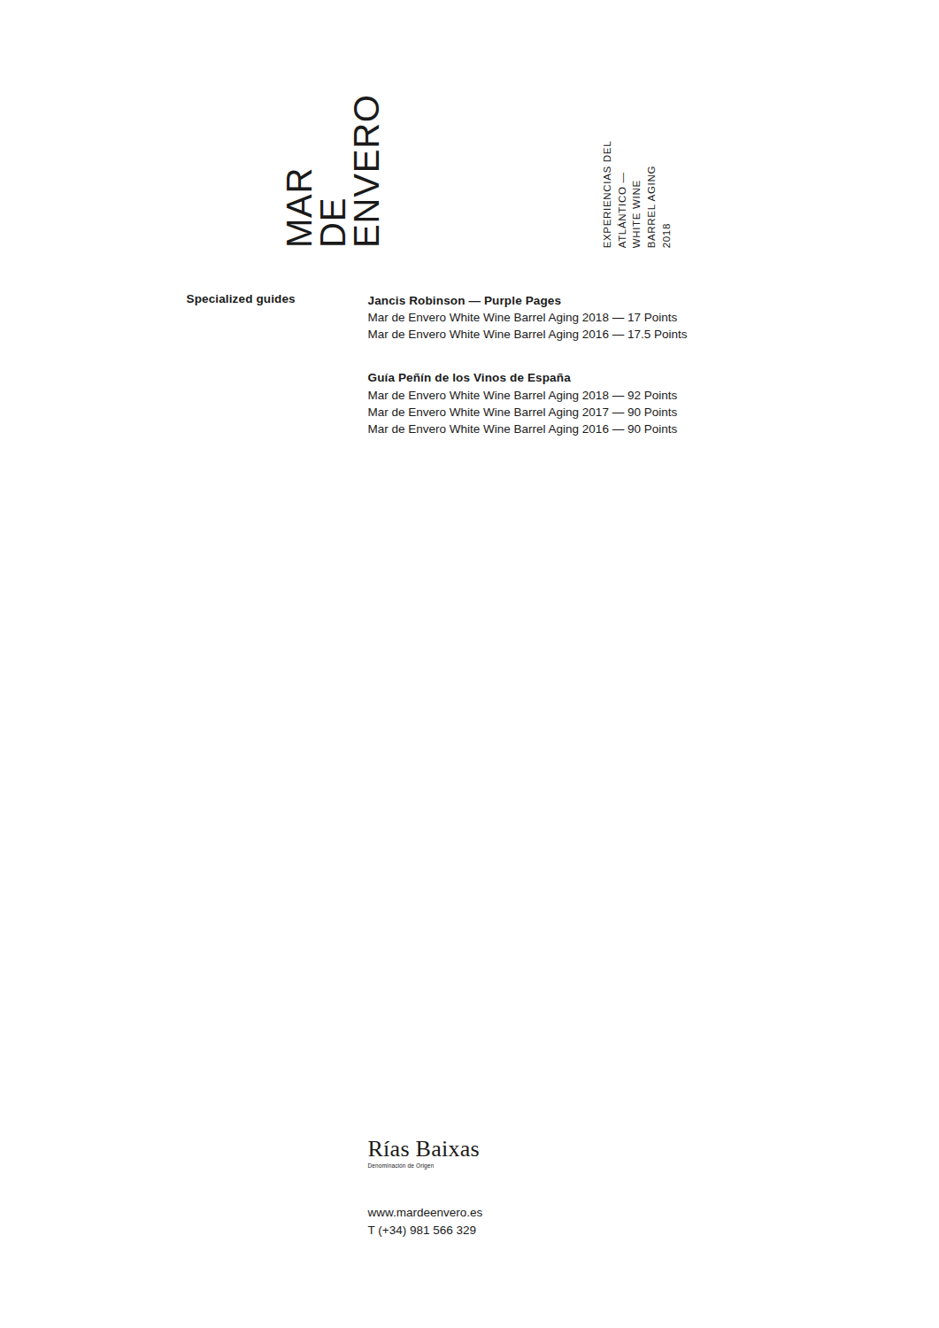MAR DE ENVERO
EXPERIENCIAS DEL ATLÁNTICO — WHITE WINE BARREL AGING 2018
Specialized guides
Jancis Robinson — Purple Pages
Mar de Envero White Wine Barrel Aging 2018 — 17 Points
Mar de Envero White Wine Barrel Aging 2016 — 17.5 Points
Guía Peñín de los Vinos de España
Mar de Envero White Wine Barrel Aging 2018 — 92 Points
Mar de Envero White Wine Barrel Aging 2017 — 90 Points
Mar de Envero White Wine Barrel Aging 2016 — 90 Points
Rías Baixas
Denominación de Origen
www.mardeenvero.es
T (+34) 981 566 329